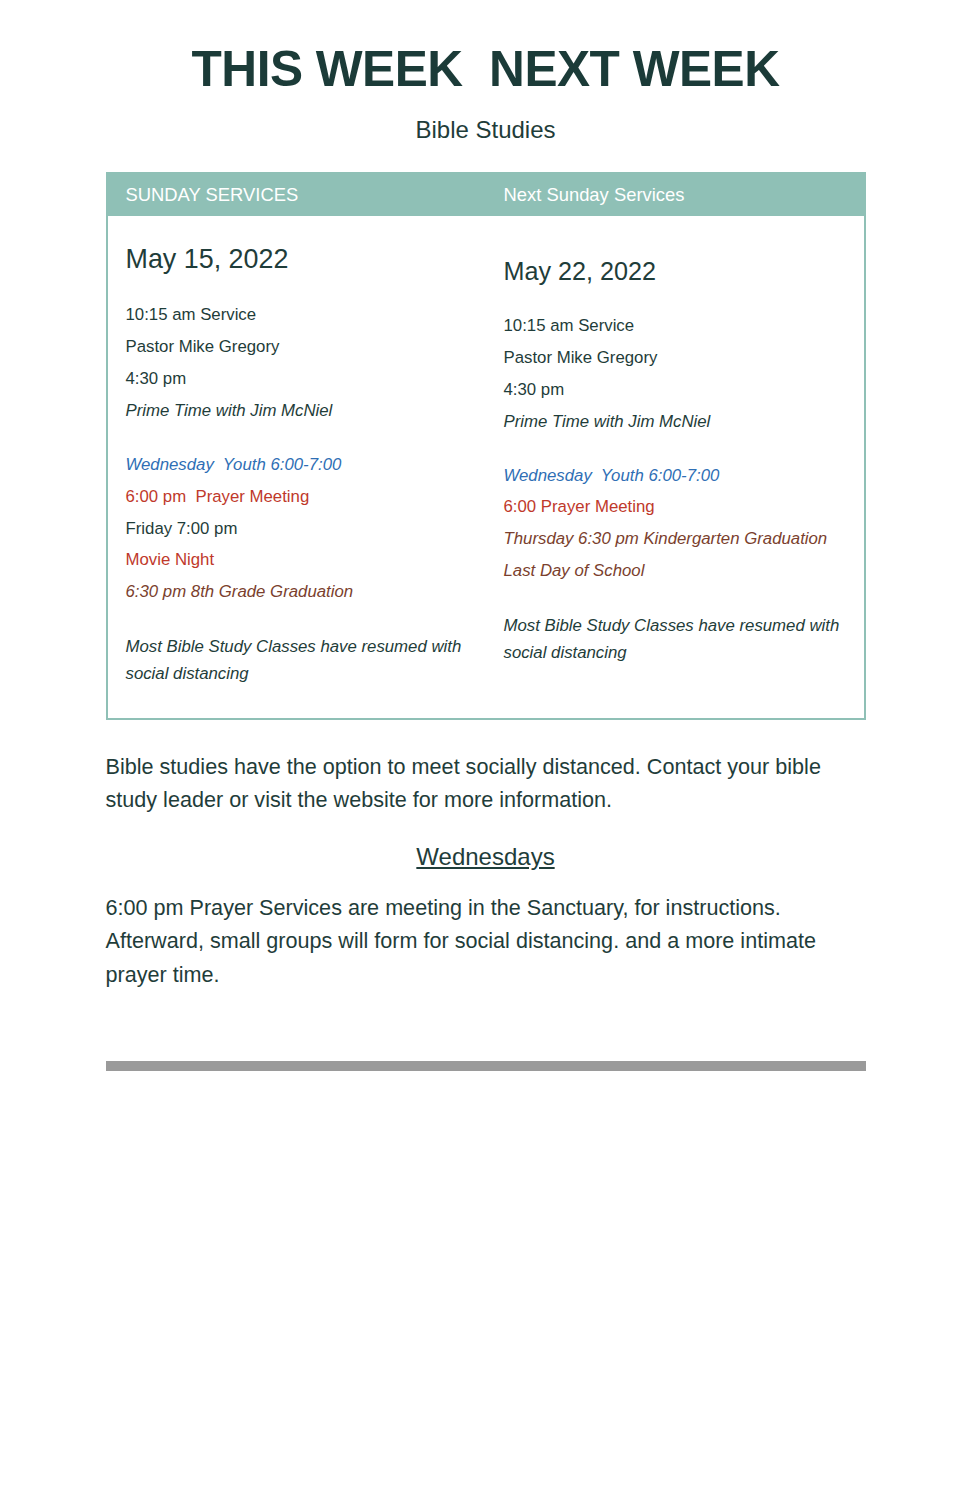THIS WEEK NEXT WEEK
Bible Studies
| SUNDAY SERVICES | Next Sunday Services |
| --- | --- |
| May 15, 2022 10:15 am Service Pastor Mike Gregory 4:30 pm Prime Time with Jim McNiel Wednesday Youth 6:00-7:00 6:00 pm Prayer Meeting Friday 7:00 pm Movie Night 6:30 pm 8th Grade Graduation Most Bible Study Classes have resumed with social distancing | May 22, 2022 10:15 am Service Pastor Mike Gregory 4:30 pm Prime Time with Jim McNiel Wednesday Youth 6:00-7:00 6:00 Prayer Meeting Thursday 6:30 pm Kindergarten Graduation Last Day of School Most Bible Study Classes have resumed with social distancing |
Bible studies have the option to meet socially distanced. Contact your bible study leader or visit the website for more information.
Wednesdays
6:00 pm Prayer Services are meeting in the Sanctuary, for instructions. Afterward, small groups will form for social distancing. and a more intimate prayer time.